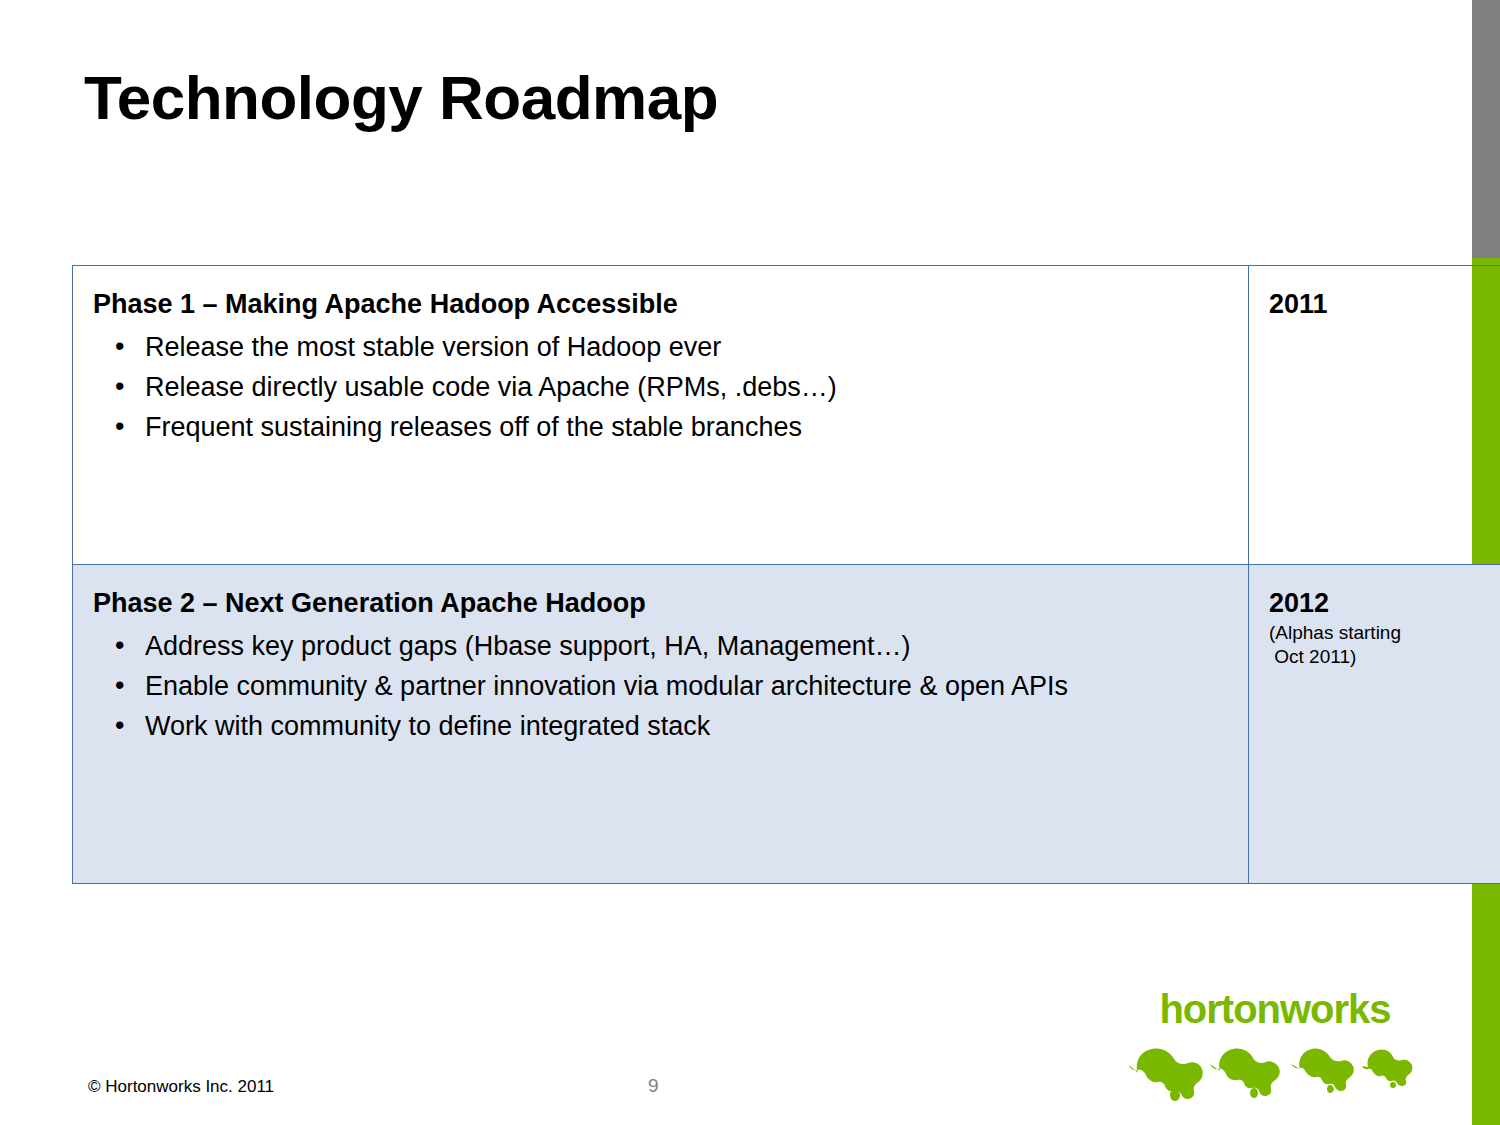Technology Roadmap
| Phase 1 – Making Apache Hadoop Accessible Release the most stable version of Hadoop ever Release directly usable code via Apache (RPMs, .debs…) Frequent sustaining releases off of the stable branches | 2011 |
| Phase 2 – Next Generation Apache Hadoop Address key product gaps (Hbase support, HA, Management…) Enable community & partner innovation via modular architecture & open APIs Work with community to define integrated stack | 2012 (Alphas starting Oct 2011) |
© Hortonworks Inc. 2011
9
hortonworks